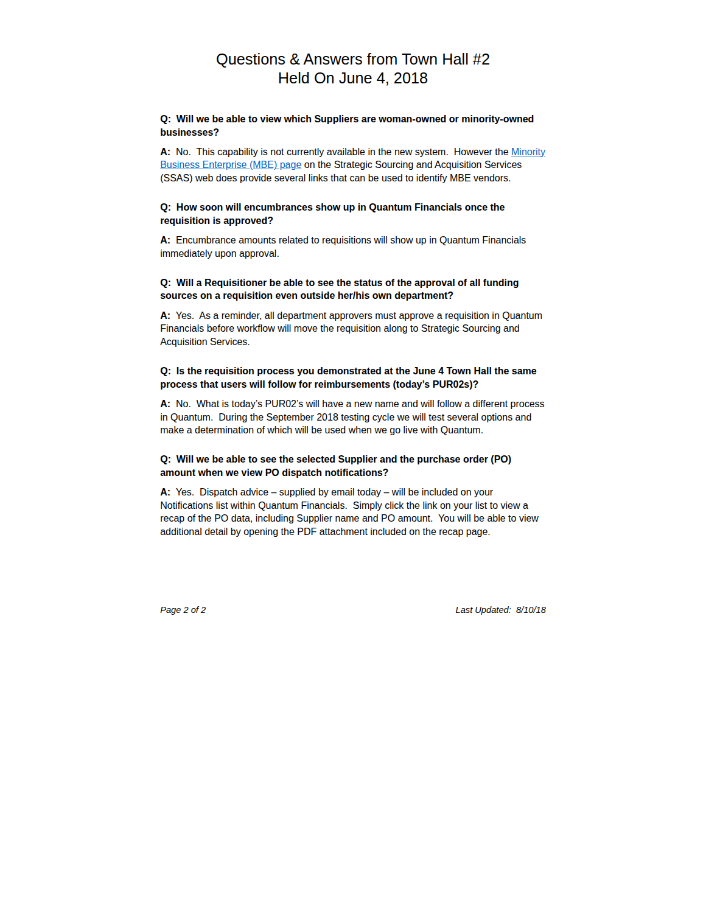Questions & Answers from Town Hall #2
Held On June 4, 2018
Q: Will we be able to view which Suppliers are woman-owned or minority-owned businesses?
A: No. This capability is not currently available in the new system. However the Minority Business Enterprise (MBE) page on the Strategic Sourcing and Acquisition Services (SSAS) web does provide several links that can be used to identify MBE vendors.
Q: How soon will encumbrances show up in Quantum Financials once the requisition is approved?
A: Encumbrance amounts related to requisitions will show up in Quantum Financials immediately upon approval.
Q: Will a Requisitioner be able to see the status of the approval of all funding sources on a requisition even outside her/his own department?
A: Yes. As a reminder, all department approvers must approve a requisition in Quantum Financials before workflow will move the requisition along to Strategic Sourcing and Acquisition Services.
Q: Is the requisition process you demonstrated at the June 4 Town Hall the same process that users will follow for reimbursements (today’s PUR02s)?
A: No. What is today’s PUR02’s will have a new name and will follow a different process in Quantum. During the September 2018 testing cycle we will test several options and make a determination of which will be used when we go live with Quantum.
Q: Will we be able to see the selected Supplier and the purchase order (PO) amount when we view PO dispatch notifications?
A: Yes. Dispatch advice – supplied by email today – will be included on your Notifications list within Quantum Financials. Simply click the link on your list to view a recap of the PO data, including Supplier name and PO amount. You will be able to view additional detail by opening the PDF attachment included on the recap page.
Page 2 of 2 Last Updated: 8/10/18